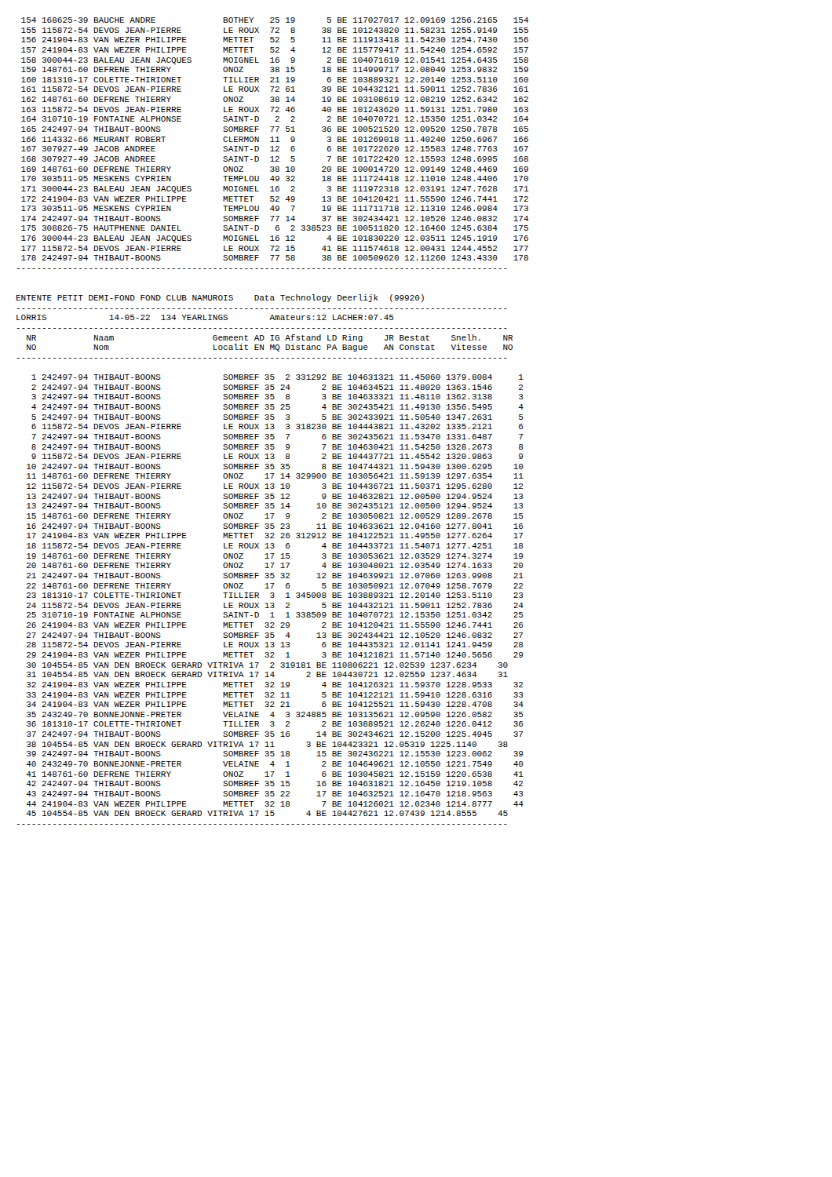154 168625-39 BAUCHE ANDRE             BOTHEY   25 19      5 BE 117027017 12.09169 1256.2165   154
 155 115872-54 DEVOS JEAN-PIERRE        LE ROUX  72  8     38 BE 101243820 11.58231 1255.9149   155
 156 241904-83 VAN WEZER PHILIPPE       METTET   52  5     11 BE 111913418 11.54230 1254.7430   156
 157 241904-83 VAN WEZER PHILIPPE       METTET   52  4     12 BE 115779417 11.54240 1254.6592   157
 158 300044-23 BALEAU JEAN JACQUES      MOIGNEL  16  9      2 BE 104071619 12.01541 1254.6435   158
 159 148761-60 DEFRENE THIERRY          ONOZ     38 15     18 BE 114999717 12.08049 1253.9832   159
 160 181310-17 COLETTE-THIRIONET        TILLIER  21 19      6 BE 103889321 12.20140 1253.5110   160
 161 115872-54 DEVOS JEAN-PIERRE        LE ROUX  72 61     39 BE 104432121 11.59011 1252.7836   161
 162 148761-60 DEFRENE THIERRY          ONOZ     38 14     19 BE 103108619 12.08219 1252.6342   162
 163 115872-54 DEVOS JEAN-PIERRE        LE ROUX  72 46     40 BE 101243620 11.59131 1251.7980   163
 164 310710-19 FONTAINE ALPHONSE        SAINT-D   2  2      2 BE 104070721 12.15350 1251.0342   164
 165 242497-94 THIBAUT-BOONS            SOMBREF  77 51     36 BE 100521520 12.09520 1250.7878   165
 166 114332-66 MEURANT ROBERT           CLERMON  11  9      3 BE 101269018 11.40240 1250.6967   166
 167 307927-49 JACOB ANDREE             SAINT-D  12  6      6 BE 101722620 12.15583 1248.7763   167
 168 307927-49 JACOB ANDREE             SAINT-D  12  5      7 BE 101722420 12.15593 1248.6995   168
 169 148761-60 DEFRENE THIERRY          ONOZ     38 10     20 BE 100014720 12.09149 1248.4469   169
 170 303511-95 MESKENS CYPRIEN          TEMPLOU  49 32     18 BE 111724418 12.11010 1248.4406   170
 171 300044-23 BALEAU JEAN JACQUES      MOIGNEL  16  2      3 BE 111972318 12.03191 1247.7628   171
 172 241904-83 VAN WEZER PHILIPPE       METTET   52 49     13 BE 104120421 11.55590 1246.7441   172
 173 303511-95 MESKENS CYPRIEN          TEMPLOU  49  7     19 BE 111711718 12.11310 1246.0984   173
 174 242497-94 THIBAUT-BOONS            SOMBREF  77 14     37 BE 302434421 12.10520 1246.0832   174
 175 308826-75 HAUTPHENNE DANIEL        SAINT-D   6  2 338523 BE 100511820 12.16460 1245.6384   175
 176 300044-23 BALEAU JEAN JACQUES      MOIGNEL  16 12      4 BE 101830220 12.03511 1245.1919   176
 177 115872-54 DEVOS JEAN-PIERRE        LE ROUX  72 15     41 BE 111574618 12.00431 1244.4552   177
 178 242497-94 THIBAUT-BOONS            SOMBREF  77 58     38 BE 100509620 12.11260 1243.4330   178
-----------------------------------------------------------------------------------------------


ENTENTE PETIT DEMI-FOND FOND CLUB NAMUROIS    Data Technology Deerlijk  (99920)
-----------------------------------------------------------------------------------------------
LORRIS            14-05-22  134 YEARLINGS        Amateurs:12 LACHER:07.45
-----------------------------------------------------------------------------------------------
  NR           Naam                   Gemeent AD IG Afstand LD Ring    JR Bestat    Snelh.    NR
  NO           Nom                    Localit EN MQ Distanc PA Bague   AN Constat   Vitesse   NO
-----------------------------------------------------------------------------------------------

   1 242497-94 THIBAUT-BOONS            SOMBREF 35  2 331292 BE 104631321 11.45060 1379.8084     1
   2 242497-94 THIBAUT-BOONS            SOMBREF 35 24      2 BE 104634521 11.48020 1363.1546     2
   3 242497-94 THIBAUT-BOONS            SOMBREF 35  8      3 BE 104633321 11.48110 1362.3138     3
   4 242497-94 THIBAUT-BOONS            SOMBREF 35 25      4 BE 302435421 11.49130 1356.5495     4
   5 242497-94 THIBAUT-BOONS            SOMBREF 35  3      5 BE 302433921 11.50540 1347.2631     5
   6 115872-54 DEVOS JEAN-PIERRE        LE ROUX 13  3 318230 BE 104443821 11.43202 1335.2121     6
   7 242497-94 THIBAUT-BOONS            SOMBREF 35  7      6 BE 302435621 11.53470 1331.6487     7
   8 242497-94 THIBAUT-BOONS            SOMBREF 35  9      7 BE 104630421 11.54250 1328.2673     8
   9 115872-54 DEVOS JEAN-PIERRE        LE ROUX 13  8      2 BE 104437721 11.45542 1320.9863     9
  10 242497-94 THIBAUT-BOONS            SOMBREF 35 35      8 BE 104744321 11.59430 1300.6295    10
  11 148761-60 DEFRENE THIERRY          ONOZ    17 14 329900 BE 103056421 11.59139 1297.6354    11
  12 115872-54 DEVOS JEAN-PIERRE        LE ROUX 13 10      3 BE 104436721 11.50371 1295.6280    12
  13 242497-94 THIBAUT-BOONS            SOMBREF 35 12      9 BE 104632821 12.00500 1294.9524    13
  13 242497-94 THIBAUT-BOONS            SOMBREF 35 14     10 BE 302435121 12.00500 1294.9524    13
  15 148761-60 DEFRENE THIERRY          ONOZ    17  9      2 BE 103050821 12.00529 1289.2678    15
  16 242497-94 THIBAUT-BOONS            SOMBREF 35 23     11 BE 104633621 12.04160 1277.8041    16
  17 241904-83 VAN WEZER PHILIPPE       METTET  32 26 312912 BE 104122521 11.49550 1277.6264    17
  18 115872-54 DEVOS JEAN-PIERRE        LE ROUX 13  6      4 BE 104433721 11.54071 1277.4251    18
  19 148761-60 DEFRENE THIERRY          ONOZ    17 15      3 BE 103053621 12.03529 1274.3274    19
  20 148761-60 DEFRENE THIERRY          ONOZ    17 17      4 BE 103048021 12.03549 1274.1633    20
  21 242497-94 THIBAUT-BOONS            SOMBREF 35 32     12 BE 104639921 12.07060 1263.9908    21
  22 148761-60 DEFRENE THIERRY          ONOZ    17  6      5 BE 103050921 12.07049 1258.7679    22
  23 181310-17 COLETTE-THIRIONET        TILLIER  3  1 345008 BE 103889321 12.20140 1253.5110    23
  24 115872-54 DEVOS JEAN-PIERRE        LE ROUX 13  2      5 BE 104432121 11.59011 1252.7836    24
  25 310710-19 FONTAINE ALPHONSE        SAINT-D  1  1 338509 BE 104070721 12.15350 1251.0342    25
  26 241904-83 VAN WEZER PHILIPPE       METTET  32 29      2 BE 104120421 11.55590 1246.7441    26
  27 242497-94 THIBAUT-BOONS            SOMBREF 35  4     13 BE 302434421 12.10520 1246.0832    27
  28 115872-54 DEVOS JEAN-PIERRE        LE ROUX 13 13      6 BE 104435321 12.01141 1241.9459    28
  29 241904-83 VAN WEZER PHILIPPE       METTET  32  1      3 BE 104121821 11.57140 1240.5656    29
  30 104554-85 VAN DEN BROECK GERARD VITRIVA 17  2 319181 BE 110806221 12.02539 1237.6234    30
  31 104554-85 VAN DEN BROECK GERARD VITRIVA 17 14      2 BE 104430721 12.02559 1237.4634    31
  32 241904-83 VAN WEZER PHILIPPE       METTET  32 19      4 BE 104126321 11.59370 1228.9533    32
  33 241904-83 VAN WEZER PHILIPPE       METTET  32 11      5 BE 104122121 11.59410 1228.6316    33
  34 241904-83 VAN WEZER PHILIPPE       METTET  32 21      6 BE 104125521 11.59430 1228.4708    34
  35 243249-70 BONNEJONNE-PRETER        VELAINE  4  3 324885 BE 103135621 12.09590 1226.0582    35
  36 181310-17 COLETTE-THIRIONET        TILLIER  3  2      2 BE 103889521 12.26240 1226.0412    36
  37 242497-94 THIBAUT-BOONS            SOMBREF 35 16     14 BE 302434621 12.15200 1225.4945    37
  38 104554-85 VAN DEN BROECK GERARD VITRIVA 17 11      3 BE 104423321 12.05319 1225.1140    38
  39 242497-94 THIBAUT-BOONS            SOMBREF 35 18     15 BE 302436221 12.15530 1223.0062    39
  40 243249-70 BONNEJONNE-PRETER        VELAINE  4  1      2 BE 104649621 12.10550 1221.7549    40
  41 148761-60 DEFRENE THIERRY          ONOZ    17  1      6 BE 103045821 12.15159 1220.6538    41
  42 242497-94 THIBAUT-BOONS            SOMBREF 35 15     16 BE 104631821 12.16450 1219.1058    42
  43 242497-94 THIBAUT-BOONS            SOMBREF 35 22     17 BE 104632521 12.16470 1218.9563    43
  44 241904-83 VAN WEZER PHILIPPE       METTET  32 18      7 BE 104126021 12.02340 1214.8777    44
  45 104554-85 VAN DEN BROECK GERARD VITRIVA 17 15      4 BE 104427621 12.07439 1214.8555    45
-----------------------------------------------------------------------------------------------